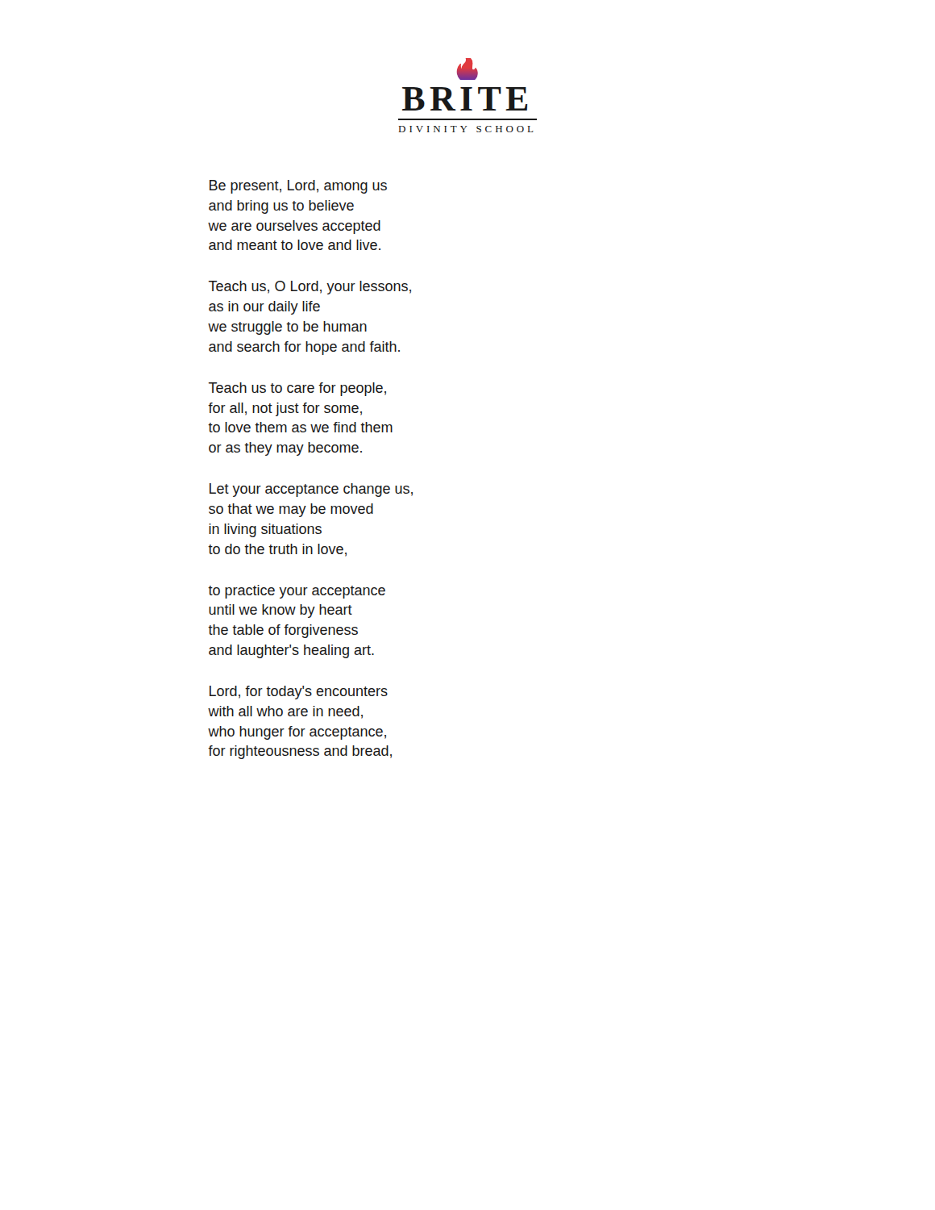🔥 BRITE
DIVINITY SCHOOL
Be present, Lord, among us
and bring us to believe
we are ourselves accepted
and meant to love and live.
Teach us, O Lord, your lessons,
as in our daily life
we struggle to be human
and search for hope and faith.
Teach us to care for people,
for all, not just for some,
to love them as we find them
or as they may become.
Let your acceptance change us,
so that we may be moved
in living situations
to do the truth in love,
to practice your acceptance
until we know by heart
the table of forgiveness
and laughter's healing art.
Lord, for today's encounters
with all who are in need,
who hunger for acceptance,
for righteousness and bread,